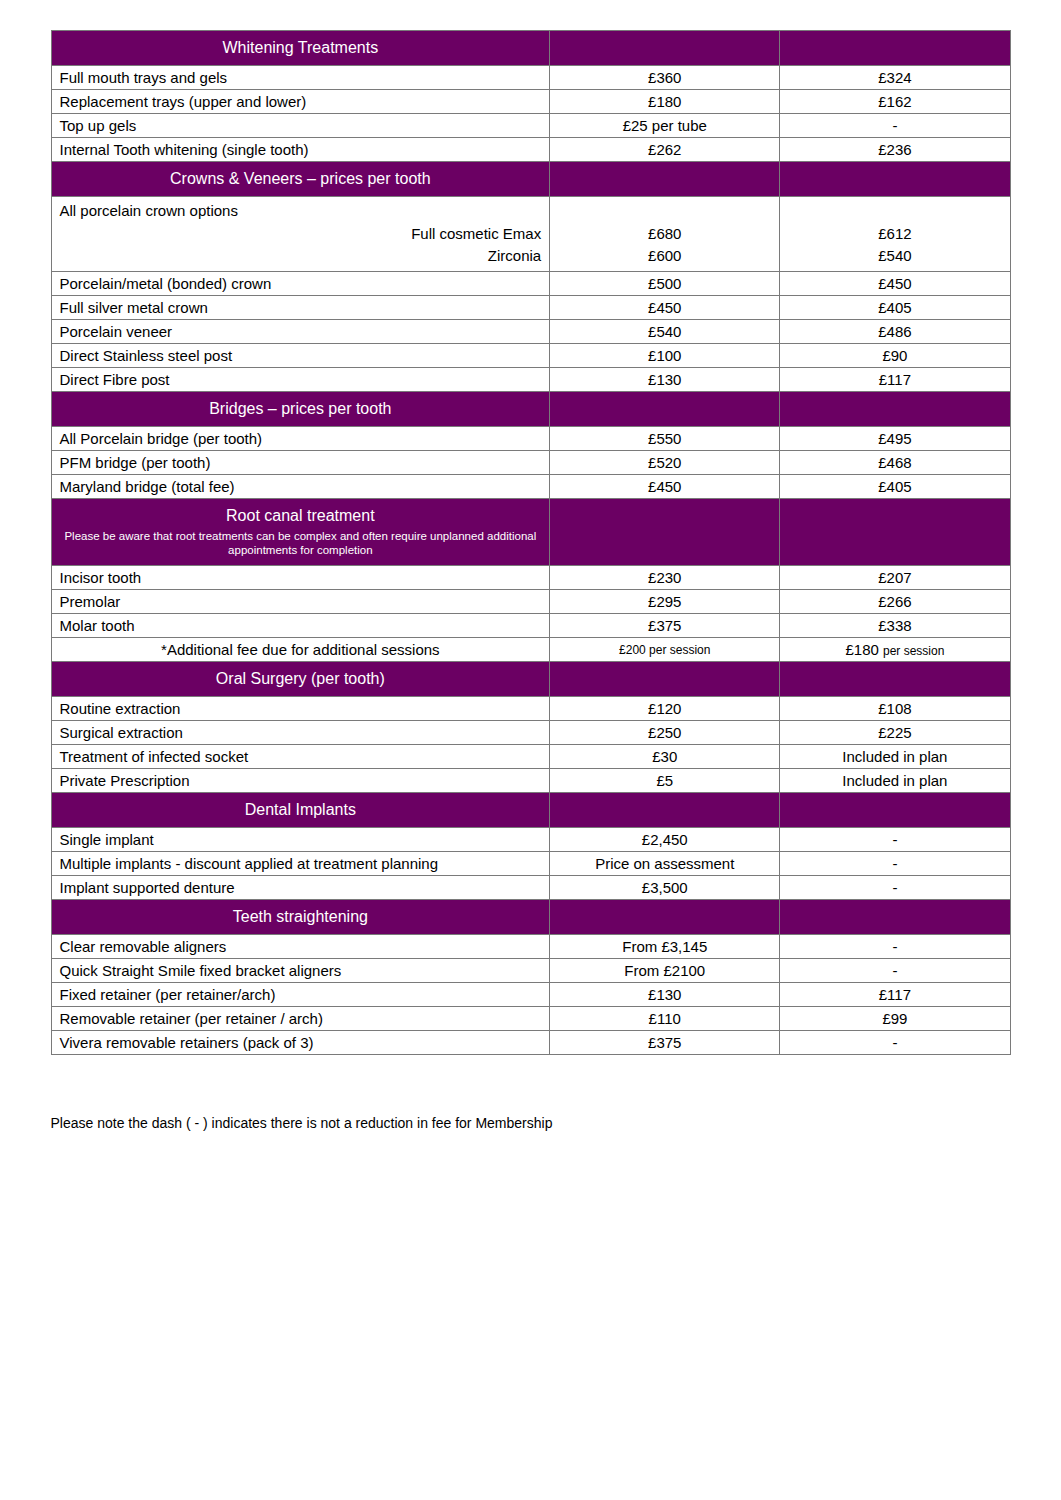| Whitening Treatments | | |
| Full mouth trays and gels | £360 | £324 |
| Replacement trays (upper and lower) | £180 | £162 |
| Top up gels | £25 per tube | - |
| Internal Tooth whitening (single tooth) | £262 | £236 |
| Crowns & Veneers – prices per tooth | | |
| All porcelain crown options Full cosmetic Emax Zirconia | £680 £600 | £612 £540 |
| Porcelain/metal (bonded) crown | £500 | £450 |
| Full silver metal crown | £450 | £405 |
| Porcelain veneer | £540 | £486 |
| Direct Stainless steel post | £100 | £90 |
| Direct Fibre post | £130 | £117 |
| Bridges – prices per tooth | | |
| All Porcelain bridge (per tooth) | £550 | £495 |
| PFM bridge (per tooth) | £520 | £468 |
| Maryland bridge (total fee) | £450 | £405 |
| Root canal treatment Please be aware that root treatments can be complex and often require unplanned additional appointments for completion | | |
| Incisor tooth | £230 | £207 |
| Premolar | £295 | £266 |
| Molar tooth | £375 | £338 |
| *Additional fee due for additional sessions | £200 per session | £180 per session |
| Oral Surgery (per tooth) | | |
| Routine extraction | £120 | £108 |
| Surgical extraction | £250 | £225 |
| Treatment of infected socket | £30 | Included in plan |
| Private Prescription | £5 | Included in plan |
| Dental Implants | | |
| Single implant | £2,450 | - |
| Multiple implants - discount applied at treatment planning | Price on assessment | - |
| Implant supported denture | £3,500 | - |
| Teeth straightening | | |
| Clear removable aligners | From £3,145 | - |
| Quick Straight Smile fixed bracket aligners | From £2100 | - |
| Fixed retainer (per retainer/arch) | £130 | £117 |
| Removable retainer (per retainer / arch) | £110 | £99 |
| Vivera removable retainers (pack of 3) | £375 | - |
Please note the dash ( - ) indicates there is not a reduction in fee for Membership